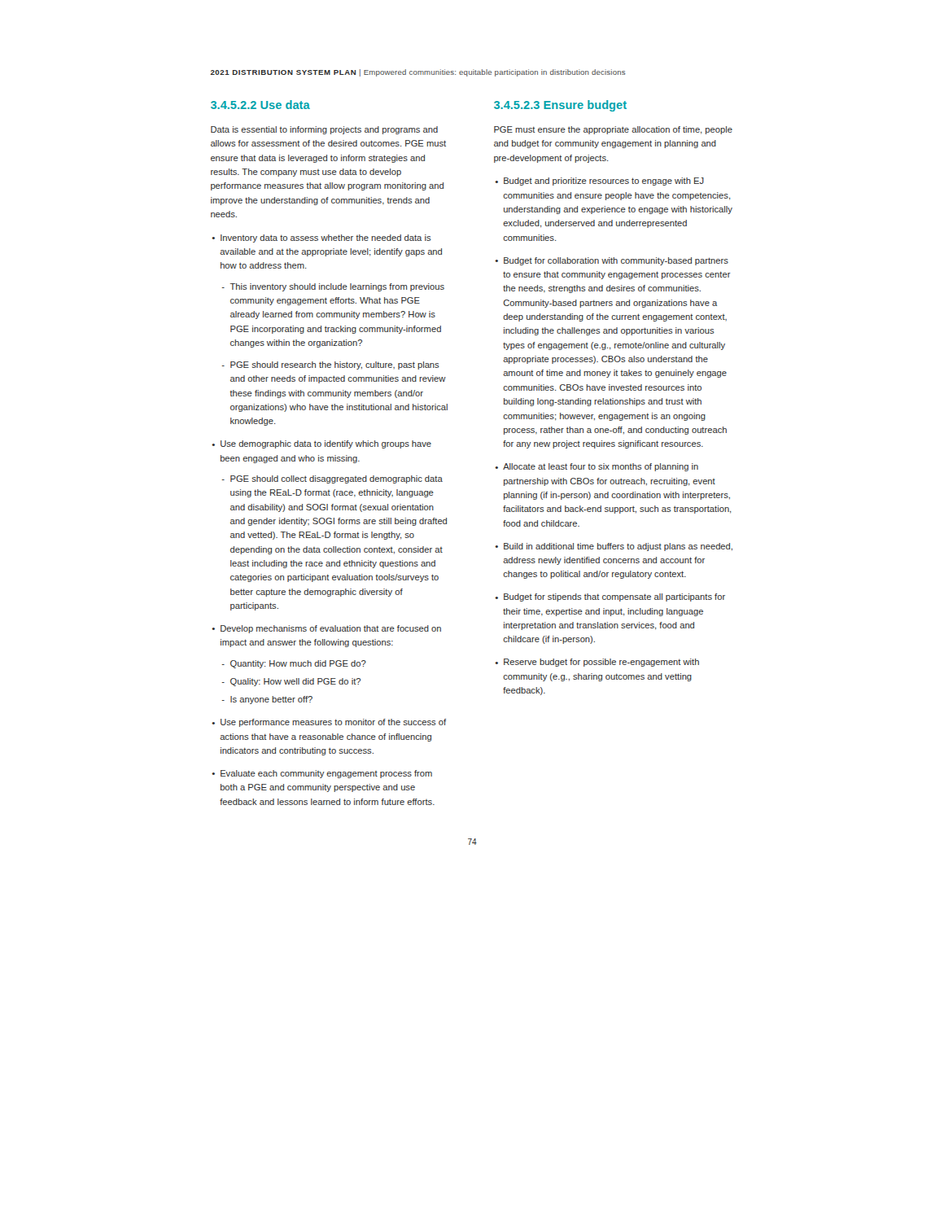2021 Distribution System Plan | Empowered communities: equitable participation in distribution decisions
3.4.5.2.2 Use data
Data is essential to informing projects and programs and allows for assessment of the desired outcomes. PGE must ensure that data is leveraged to inform strategies and results. The company must use data to develop performance measures that allow program monitoring and improve the understanding of communities, trends and needs.
Inventory data to assess whether the needed data is available and at the appropriate level; identify gaps and how to address them.
This inventory should include learnings from previous community engagement efforts. What has PGE already learned from community members? How is PGE incorporating and tracking community-informed changes within the organization?
PGE should research the history, culture, past plans and other needs of impacted communities and review these findings with community members (and/or organizations) who have the institutional and historical knowledge.
Use demographic data to identify which groups have been engaged and who is missing.
PGE should collect disaggregated demographic data using the REaL-D format (race, ethnicity, language and disability) and SOGI format (sexual orientation and gender identity; SOGI forms are still being drafted and vetted). The REaL-D format is lengthy, so depending on the data collection context, consider at least including the race and ethnicity questions and categories on participant evaluation tools/surveys to better capture the demographic diversity of participants.
Develop mechanisms of evaluation that are focused on impact and answer the following questions:
Quantity: How much did PGE do?
Quality: How well did PGE do it?
Is anyone better off?
Use performance measures to monitor of the success of actions that have a reasonable chance of influencing indicators and contributing to success.
Evaluate each community engagement process from both a PGE and community perspective and use feedback and lessons learned to inform future efforts.
3.4.5.2.3 Ensure budget
PGE must ensure the appropriate allocation of time, people and budget for community engagement in planning and pre-development of projects.
Budget and prioritize resources to engage with EJ communities and ensure people have the competencies, understanding and experience to engage with historically excluded, underserved and underrepresented communities.
Budget for collaboration with community-based partners to ensure that community engagement processes center the needs, strengths and desires of communities. Community-based partners and organizations have a deep understanding of the current engagement context, including the challenges and opportunities in various types of engagement (e.g., remote/online and culturally appropriate processes). CBOs also understand the amount of time and money it takes to genuinely engage communities. CBOs have invested resources into building long-standing relationships and trust with communities; however, engagement is an ongoing process, rather than a one-off, and conducting outreach for any new project requires significant resources.
Allocate at least four to six months of planning in partnership with CBOs for outreach, recruiting, event planning (if in-person) and coordination with interpreters, facilitators and back-end support, such as transportation, food and childcare.
Build in additional time buffers to adjust plans as needed, address newly identified concerns and account for changes to political and/or regulatory context.
Budget for stipends that compensate all participants for their time, expertise and input, including language interpretation and translation services, food and childcare (if in-person).
Reserve budget for possible re-engagement with community (e.g., sharing outcomes and vetting feedback).
74